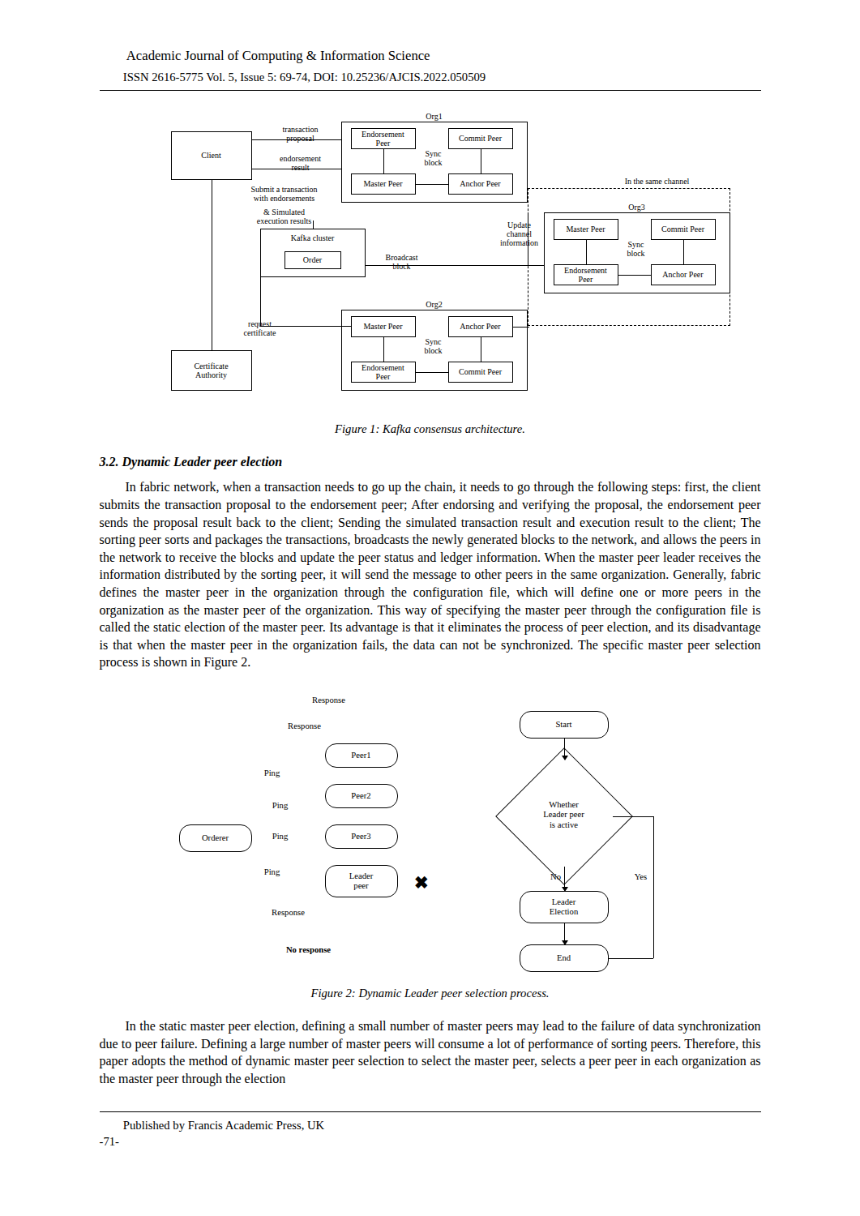Academic Journal of Computing & Information Science
ISSN 2616-5775 Vol. 5, Issue 5: 69-74, DOI: 10.25236/AJCIS.2022.050509
Org1
Endorsement
Peer
Commit Peer
Master Peer
Anchor Peer
Sync
block
Org3
Master Peer
Commit Peer
Endorsement
Peer
Anchor Peer
Sync
block
Org2
Master Peer
Anchor Peer
Endorsement
Peer
Commit Peer
Sync
block
Client
Certificate
Authority
Kafka cluster
Order
transaction
proposal
endorsement
result
Submit a transaction
with endorsements
& Simulated
execution results
request
certificate
Broadcast
block
Update
channel
information
In the same channel
Figure 1: Kafka consensus architecture.
3.2. Dynamic Leader peer election
In fabric network, when a transaction needs to go up the chain, it needs to go through the following steps: first, the client submits the transaction proposal to the endorsement peer; After endorsing and verifying the proposal, the endorsement peer sends the proposal result back to the client; Sending the simulated transaction result and execution result to the client; The sorting peer sorts and packages the transactions, broadcasts the newly generated blocks to the network, and allows the peers in the network to receive the blocks and update the peer status and ledger information. When the master peer leader receives the information distributed by the sorting peer, it will send the message to other peers in the same organization. Generally, fabric defines the master peer in the organization through the configuration file, which will define one or more peers in the organization as the master peer of the organization. This way of specifying the master peer through the configuration file is called the static election of the master peer. Its advantage is that it eliminates the process of peer election, and its disadvantage is that when the master peer in the organization fails, the data can not be synchronized. The specific master peer selection process is shown in Figure 2.
Orderer
Peer1
Peer2
Peer3
Leader
peer
Ping
Ping
Ping
Ping
Response
Response
Response
No response
✖
Start
Whether
Leader peer
is active
No
Leader
Election
End
Yes
Figure 2: Dynamic Leader peer selection process.
In the static master peer election, defining a small number of master peers may lead to the failure of data synchronization due to peer failure. Defining a large number of master peers will consume a lot of performance of sorting peers. Therefore, this paper adopts the method of dynamic master peer selection to select the master peer, selects a peer peer in each organization as the master peer through the election
Published by Francis Academic Press, UK
-71-